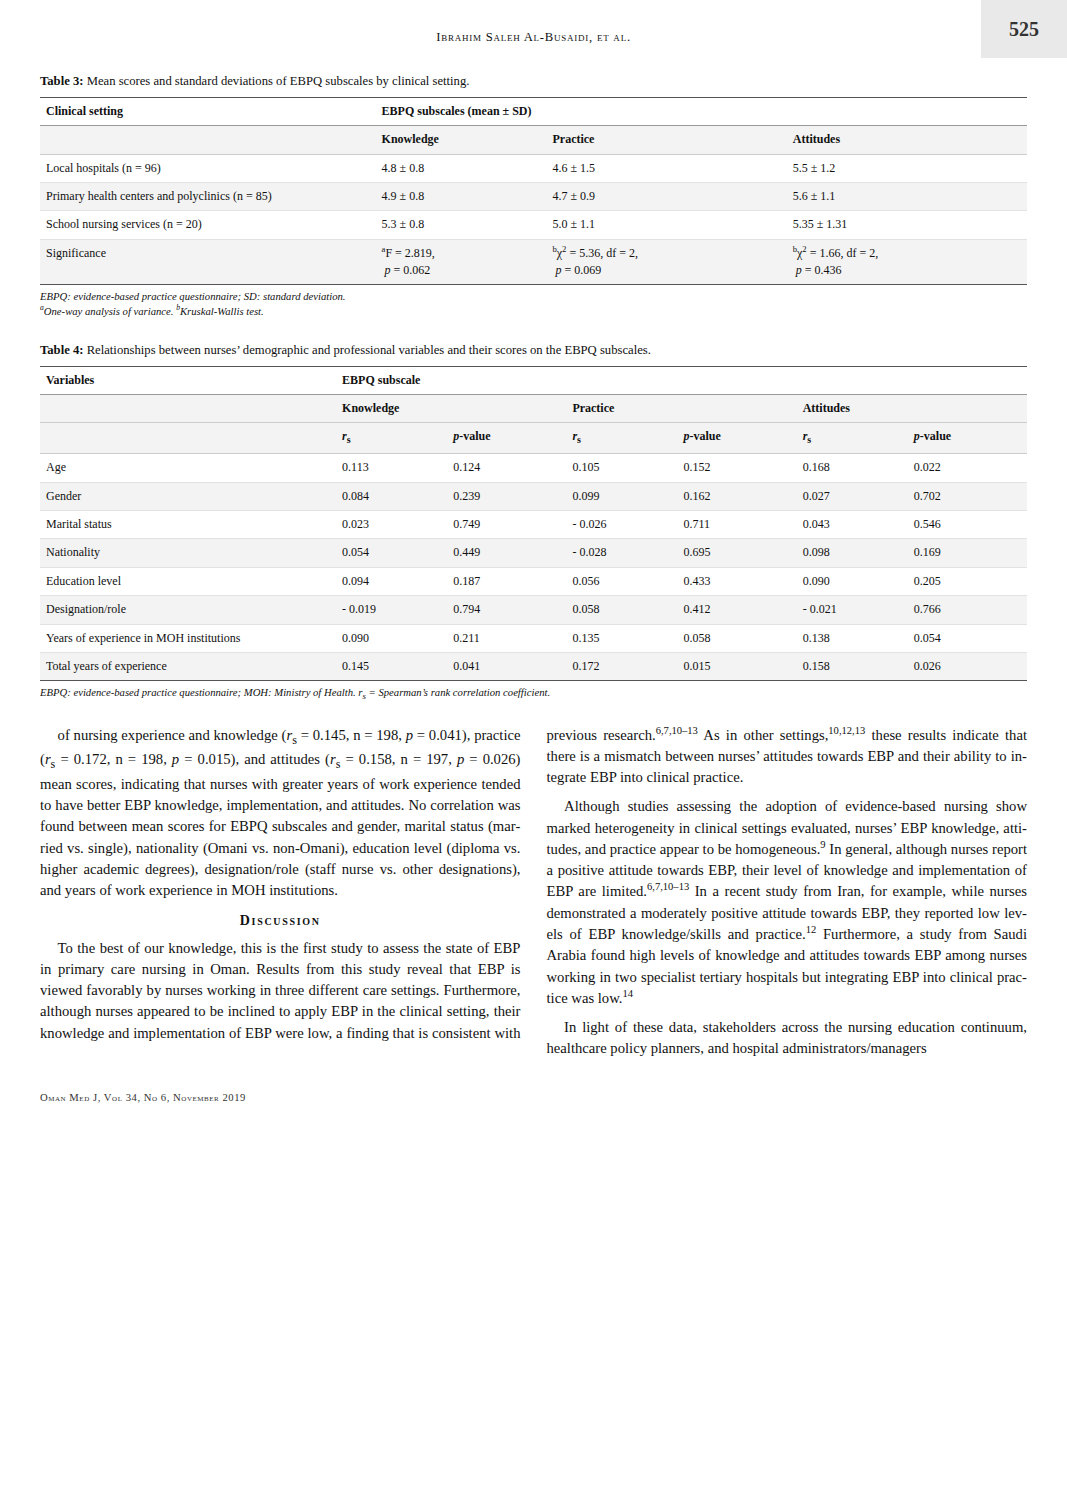Ibrahim Saleh Al-Busaidi, et al. 525
Table 3: Mean scores and standard deviations of EBPQ subscales by clinical setting.
| Clinical setting | EBPQ subscales (mean ± SD) |
| --- | --- |
| | Knowledge | Practice | Attitudes |
| Local hospitals (n = 96) | 4.8 ± 0.8 | 4.6 ± 1.5 | 5.5 ± 1.2 |
| Primary health centers and polyclinics (n = 85) | 4.9 ± 0.8 | 4.7 ± 0.9 | 5.6 ± 1.1 |
| School nursing services (n = 20) | 5.3 ± 0.8 | 5.0 ± 1.1 | 5.35 ± 1.31 |
| Significance | a F = 2.819, p = 0.062 | b χ 2 = 5.36, df = 2, p = 0.069 | b χ 2 = 1.66, df = 2, p = 0.436 |
EBPQ: evidence-based practice questionnaire; SD: standard deviation.
aOne-way analysis of variance. bKruskal-Wallis test.
Table 4: Relationships between nurses’ demographic and professional variables and their scores on the EBPQ subscales.
| Variables | EBPQ subscale |
| --- | --- |
| | Knowledge | Practice | Attitudes |
| | r s | p -value | r s | p -value | r s | p -value |
| Age | 0.113 | 0.124 | 0.105 | 0.152 | 0.168 | 0.022 |
| Gender | 0.084 | 0.239 | 0.099 | 0.162 | 0.027 | 0.702 |
| Marital status | 0.023 | 0.749 | - 0.026 | 0.711 | 0.043 | 0.546 |
| Nationality | 0.054 | 0.449 | - 0.028 | 0.695 | 0.098 | 0.169 |
| Education level | 0.094 | 0.187 | 0.056 | 0.433 | 0.090 | 0.205 |
| Designation/role | - 0.019 | 0.794 | 0.058 | 0.412 | - 0.021 | 0.766 |
| Years of experience in MOH institutions | 0.090 | 0.211 | 0.135 | 0.058 | 0.138 | 0.054 |
| Total years of experience | 0.145 | 0.041 | 0.172 | 0.015 | 0.158 | 0.026 |
EBPQ: evidence-based practice questionnaire; MOH: Ministry of Health. rs = Spearman’s rank correlation coefficient.
of nursing experience and knowledge (rs = 0.145, n = 198, p = 0.041), practice (rs = 0.172, n = 198, p = 0.015), and attitudes (rs = 0.158, n = 197, p = 0.026) mean scores, indicating that nurses with greater years of work experience tended to have better EBP knowledge, implementation, and attitudes. No correlation was found between mean scores for EBPQ subscales and gender, marital status (married vs. single), nationality (Omani vs. non-Omani), education level (diploma vs. higher academic degrees), designation/role (staff nurse vs. other designations), and years of work experience in MOH institutions.
Discussion
To the best of our knowledge, this is the first study to assess the state of EBP in primary care nursing in Oman. Results from this study reveal that EBP is viewed favorably by nurses working in three different care settings. Furthermore, although nurses appeared to be inclined to apply EBP in the clinical setting, their knowledge and implementation of EBP were low, a finding that is consistent with previous research.6,7,10–13 As in other settings,10,12,13 these results indicate that there is a mismatch between nurses’ attitudes towards EBP and their ability to integrate EBP into clinical practice.
Although studies assessing the adoption of evidence-based nursing show marked heterogeneity in clinical settings evaluated, nurses’ EBP knowledge, attitudes, and practice appear to be homogeneous.9 In general, although nurses report a positive attitude towards EBP, their level of knowledge and implementation of EBP are limited.6,7,10–13 In a recent study from Iran, for example, while nurses demonstrated a moderately positive attitude towards EBP, they reported low levels of EBP knowledge/skills and practice.12 Furthermore, a study from Saudi Arabia found high levels of knowledge and attitudes towards EBP among nurses working in two specialist tertiary hospitals but integrating EBP into clinical practice was low.14
In light of these data, stakeholders across the nursing education continuum, healthcare policy planners, and hospital administrators/managers
Oman Med J, Vol 34, No 6, November 2019